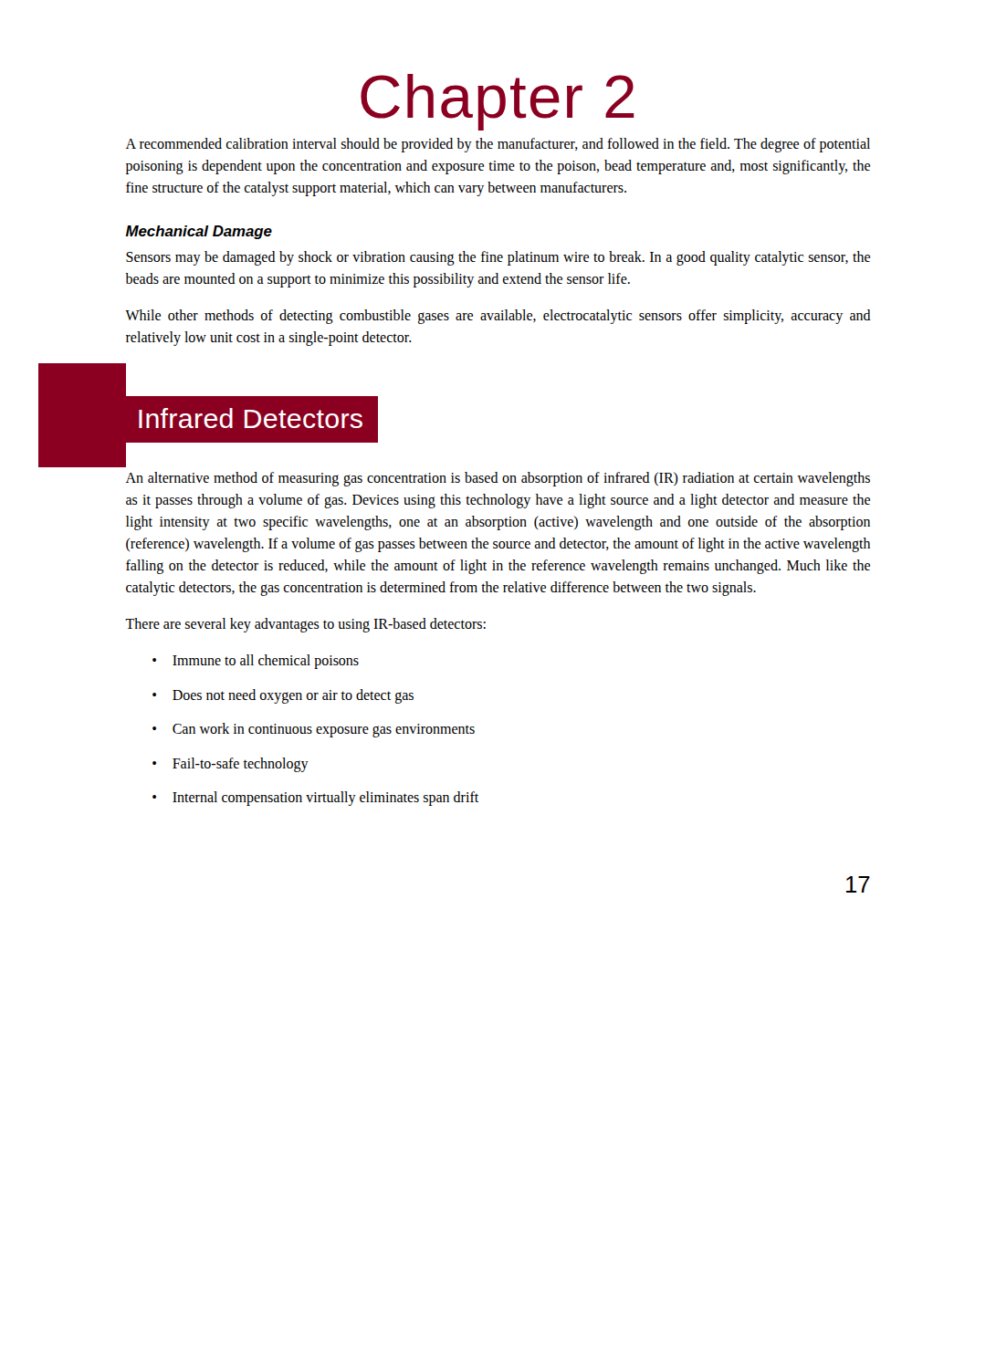Chapter 2
A recommended calibration interval should be provided by the manufacturer, and followed in the field. The degree of potential poisoning is dependent upon the concentration and exposure time to the poison, bead temperature and, most significantly, the fine structure of the catalyst support material, which can vary between manufacturers.
Mechanical Damage
Sensors may be damaged by shock or vibration causing the fine platinum wire to break. In a good quality catalytic sensor, the beads are mounted on a support to minimize this possibility and extend the sensor life.
While other methods of detecting combustible gases are available, electrocatalytic sensors offer simplicity, accuracy and relatively low unit cost in a single-point detector.
Infrared Detectors
An alternative method of measuring gas concentration is based on absorption of infrared (IR) radiation at certain wavelengths as it passes through a volume of gas. Devices using this technology have a light source and a light detector and measure the light intensity at two specific wavelengths, one at an absorption (active) wavelength and one outside of the absorption (reference) wavelength. If a volume of gas passes between the source and detector, the amount of light in the active wavelength falling on the detector is reduced, while the amount of light in the reference wavelength remains unchanged. Much like the catalytic detectors, the gas concentration is determined from the relative difference between the two signals.
There are several key advantages to using IR-based detectors:
Immune to all chemical poisons
Does not need oxygen or air to detect gas
Can work in continuous exposure gas environments
Fail-to-safe technology
Internal compensation virtually eliminates span drift
17